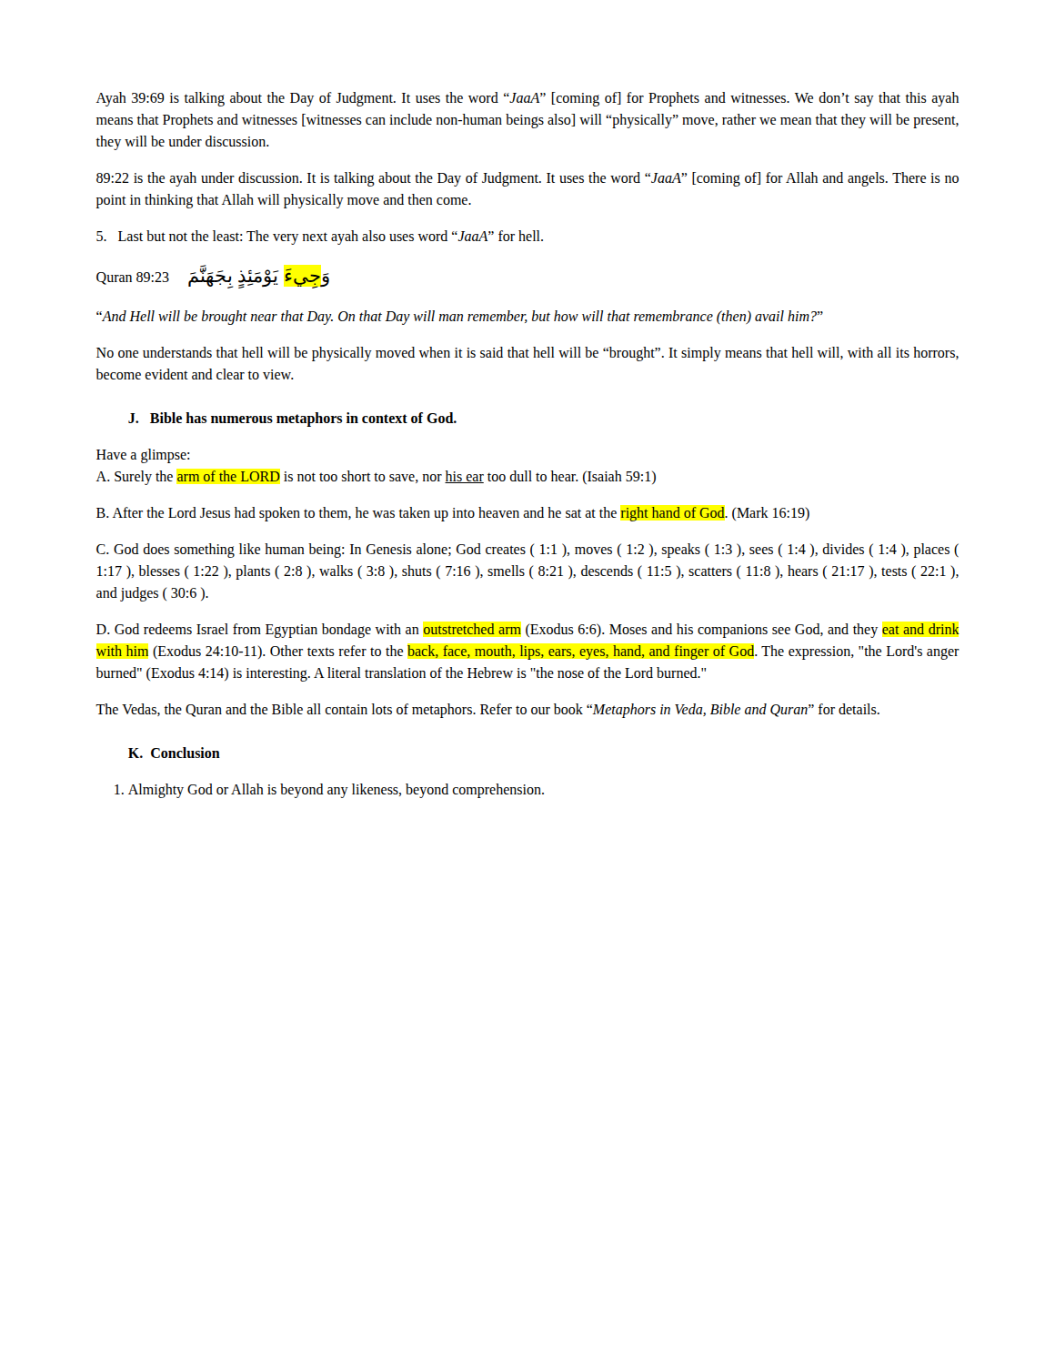Ayah 39:69 is talking about the Day of Judgment. It uses the word “JaaA” [coming of] for Prophets and witnesses. We don’t say that this ayah means that Prophets and witnesses [witnesses can include non-human beings also] will “physically” move, rather we mean that they will be present, they will be under discussion.
89:22 is the ayah under discussion. It is talking about the Day of Judgment. It uses the word “JaaA” [coming of] for Allah and angels. There is no point in thinking that Allah will physically move and then come.
5. Last but not the least: The very next ayah also uses word “JaaA” for hell.
Quran 89:23 وَجِيءَ يَوْمَئِذٍ بِجَهَنَّمَ
“And Hell will be brought near that Day. On that Day will man remember, but how will that remembrance (then) avail him?”
No one understands that hell will be physically moved when it is said that hell will be “brought”. It simply means that hell will, with all its horrors, become evident and clear to view.
J. Bible has numerous metaphors in context of God.
Have a glimpse:
A. Surely the arm of the LORD is not too short to save, nor his ear too dull to hear. (Isaiah 59:1)
B. After the Lord Jesus had spoken to them, he was taken up into heaven and he sat at the right hand of God. (Mark 16:19)
C. God does something like human being: In Genesis alone; God creates ( 1:1 ), moves ( 1:2 ), speaks ( 1:3 ), sees ( 1:4 ), divides ( 1:4 ), places ( 1:17 ), blesses ( 1:22 ), plants ( 2:8 ), walks ( 3:8 ), shuts ( 7:16 ), smells ( 8:21 ), descends ( 11:5 ), scatters ( 11:8 ), hears ( 21:17 ), tests ( 22:1 ), and judges ( 30:6 ).
D. God redeems Israel from Egyptian bondage with an outstretched arm (Exodus 6:6). Moses and his companions see God, and they eat and drink with him (Exodus 24:10-11). Other texts refer to the back, face, mouth, lips, ears, eyes, hand, and finger of God. The expression, "the Lord's anger burned" (Exodus 4:14) is interesting. A literal translation of the Hebrew is "the nose of the Lord burned."
The Vedas, the Quran and the Bible all contain lots of metaphors. Refer to our book “Metaphors in Veda, Bible and Quran” for details.
K. Conclusion
Almighty God or Allah is beyond any likeness, beyond comprehension.